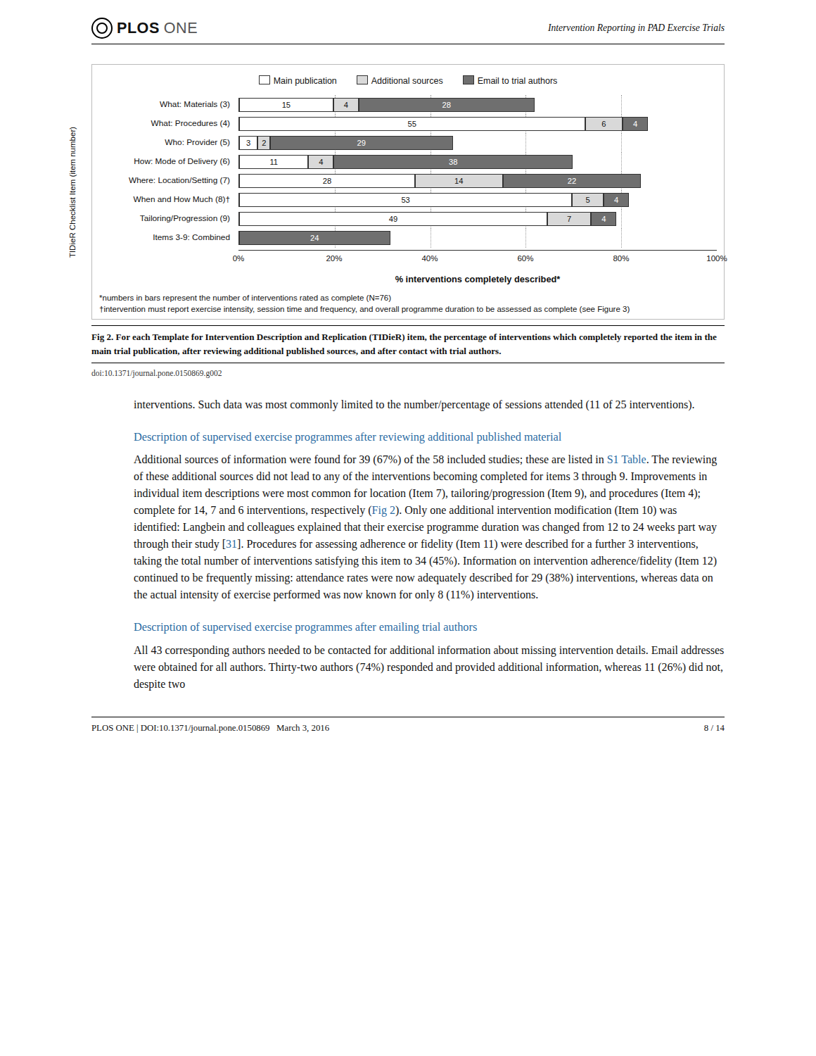PLOS ONE
Intervention Reporting in PAD Exercise Trials
Main publication
Additional sources
Email to trial authors
TIDieR Checklist Item (item number)
What: Materials (3)
15
4
28
What: Procedures (4)
55
6
4
Who: Provider (5)
3
2
29
How: Mode of Delivery (6)
11
4
38
Where: Location/Setting (7)
28
14
22
When and How Much (8)†
53
5
4
Tailoring/Progression (9)
49
7
4
Items 3-9: Combined
24
0% 20% 40% 60% 80% 100%
% interventions completely described*
*numbers in bars represent the number of interventions rated as complete (N=76)
†intervention must report exercise intensity, session time and frequency, and overall programme duration to be assessed as complete (see Figure 3)
Fig 2. For each Template for Intervention Description and Replication (TIDieR) item, the percentage of interventions which completely reported the item in the main trial publication, after reviewing additional published sources, and after contact with trial authors.
doi:10.1371/journal.pone.0150869.g002
interventions. Such data was most commonly limited to the number/percentage of sessions attended (11 of 25 interventions).
Description of supervised exercise programmes after reviewing additional published material
Additional sources of information were found for 39 (67%) of the 58 included studies; these are listed in S1 Table. The reviewing of these additional sources did not lead to any of the interventions becoming completed for items 3 through 9. Improvements in individual item descriptions were most common for location (Item 7), tailoring/progression (Item 9), and procedures (Item 4); complete for 14, 7 and 6 interventions, respectively (Fig 2). Only one additional intervention modification (Item 10) was identified: Langbein and colleagues explained that their exercise programme duration was changed from 12 to 24 weeks part way through their study [31]. Procedures for assessing adherence or fidelity (Item 11) were described for a further 3 interventions, taking the total number of interventions satisfying this item to 34 (45%). Information on intervention adherence/fidelity (Item 12) continued to be frequently missing: attendance rates were now adequately described for 29 (38%) interventions, whereas data on the actual intensity of exercise performed was now known for only 8 (11%) interventions.
Description of supervised exercise programmes after emailing trial authors
All 43 corresponding authors needed to be contacted for additional information about missing intervention details. Email addresses were obtained for all authors. Thirty-two authors (74%) responded and provided additional information, whereas 11 (26%) did not, despite two
PLOS ONE | DOI:10.1371/journal.pone.0150869 March 3, 2016
8 / 14